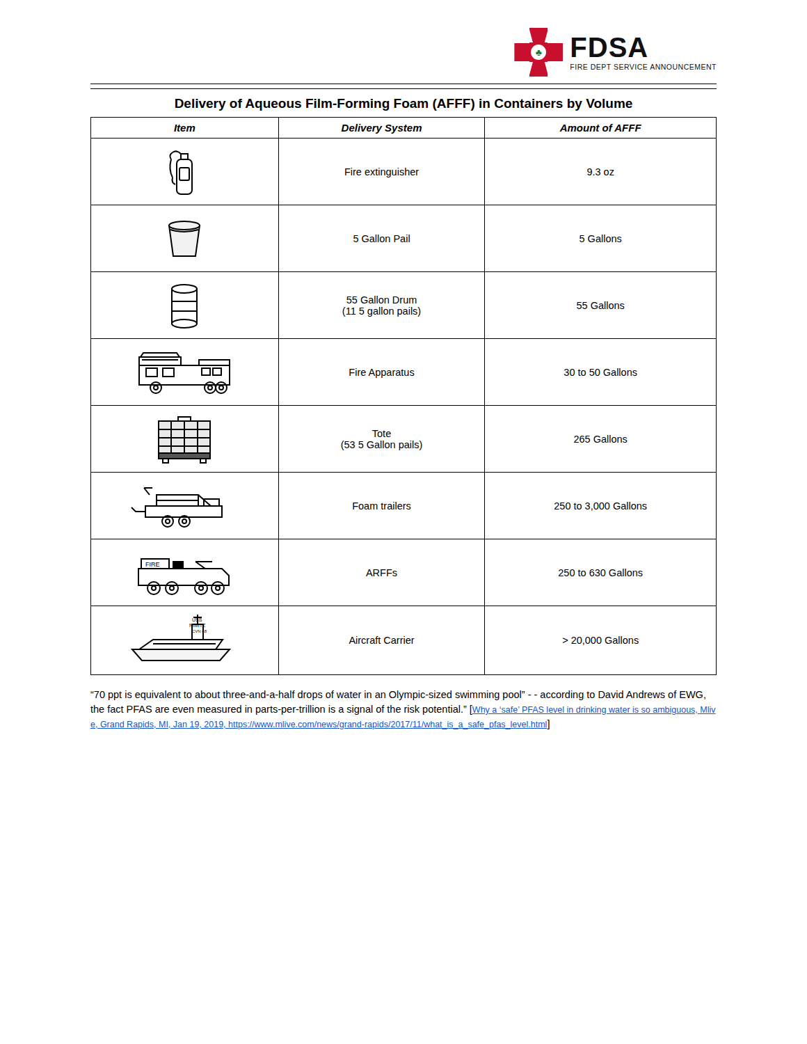♣
FDSA
FIRE DEPT SERVICE ANNOUNCEMENT
Delivery of Aqueous Film-Forming Foam (AFFF) in Containers by Volume
| Item | Delivery System | Amount of AFFF |
| --- | --- | --- |
| | Fire extinguisher | 9.3 oz |
| | 5 Gallon Pail | 5 Gallons |
| | 55 Gallon Drum (11 5 gallon pails) | 55 Gallons |
| | Fire Apparatus | 30 to 50 Gallons |
| | Tote (53 5 Gallon pails) | 265 Gallons |
| | Foam trailers | 250 to 3,000 Gallons |
| FIRE | ARFFs | 250 to 630 Gallons |
| USS NIMITZ CVN 68 | Aircraft Carrier | > 20,000 Gallons |
“70 ppt is equivalent to about three-and-a-half drops of water in an Olympic-sized swimming pool” - - according to David Andrews of EWG, the fact PFAS are even measured in parts-per-trillion is a signal of the risk potential.” [Why a ‘safe’ PFAS level in drinking water is so ambiguous, Mlive, Grand Rapids, MI, Jan 19, 2019, https://www.mlive.com/news/grand-rapids/2017/11/what_is_a_safe_pfas_level.html]